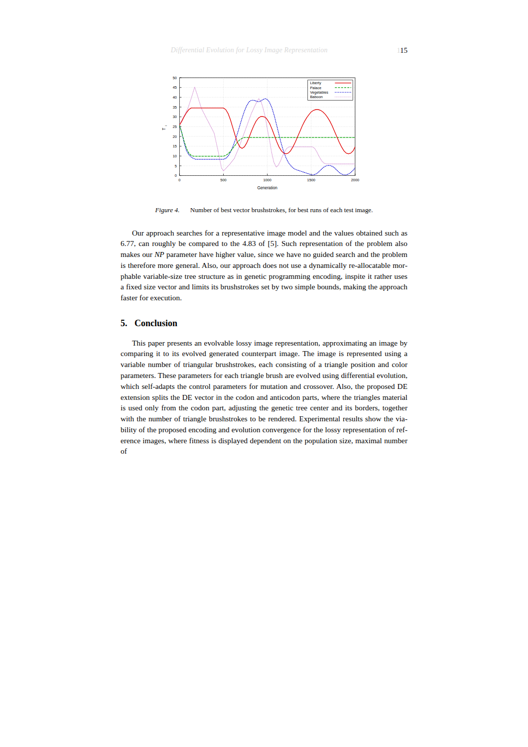Differential Evolution for Lossy Image Representation
115
0 5 10 15 20 25 30 35 40 45 50 0 500 1000 1500 2000 Generation T i Liberty Palace Vegetables Baboon
Figure 4. Number of best vector brushstrokes, for best runs of each test image.
Our approach searches for a representative image model and the values obtained such as 6.77, can roughly be compared to the 4.83 of [5]. Such representation of the problem also makes our NP parameter have higher value, since we have no guided search and the problem is therefore more general. Also, our approach does not use a dynamically re-allocatable morphable variable-size tree structure as in genetic programming encoding, inspite it rather uses a fixed size vector and limits its brushstrokes set by two simple bounds, making the approach faster for execution.
5. Conclusion
This paper presents an evolvable lossy image representation, approximating an image by comparing it to its evolved generated counterpart image. The image is represented using a variable number of triangular brushstrokes, each consisting of a triangle position and color parameters. These parameters for each triangle brush are evolved using differential evolution, which self-adapts the control parameters for mutation and crossover. Also, the proposed DE extension splits the DE vector in the codon and anticodon parts, where the triangles material is used only from the codon part, adjusting the genetic tree center and its borders, together with the number of triangle brushstrokes to be rendered. Experimental results show the viability of the proposed encoding and evolution convergence for the lossy representation of reference images, where fitness is displayed dependent on the population size, maximal number of